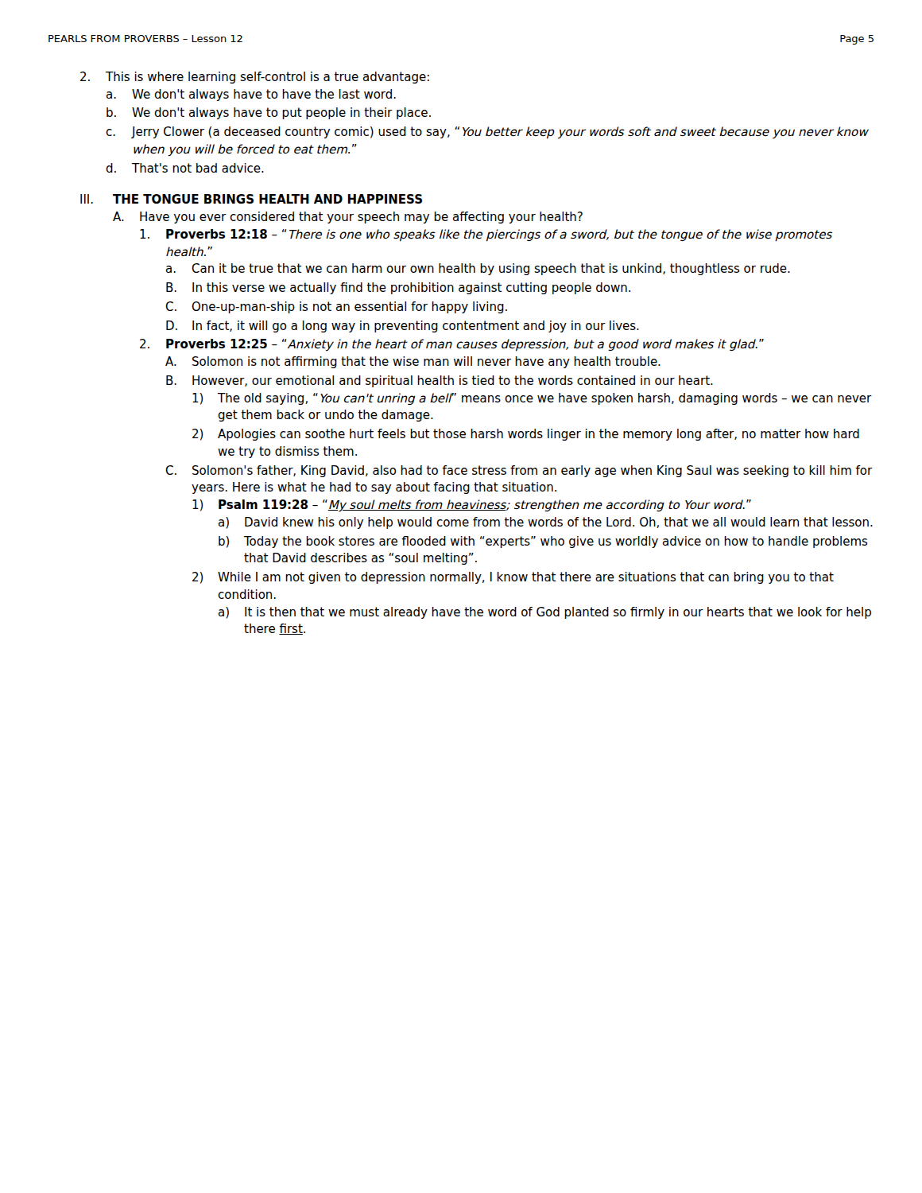PEARLS FROM PROVERBS – Lesson 12 Page 5
2. This is where learning self-control is a true advantage:
a. We don't always have to have the last word.
b. We don't always have to put people in their place.
c. Jerry Clower (a deceased country comic) used to say, “You better keep your words soft and sweet because you never know when you will be forced to eat them.”
d. That's not bad advice.
III. THE TONGUE BRINGS HEALTH AND HAPPINESS
A. Have you ever considered that your speech may be affecting your health?
1. Proverbs 12:18 – “There is one who speaks like the piercings of a sword, but the tongue of the wise promotes health.”
a. Can it be true that we can harm our own health by using speech that is unkind, thoughtless or rude.
B. In this verse we actually find the prohibition against cutting people down.
C. One-up-man-ship is not an essential for happy living.
D. In fact, it will go a long way in preventing contentment and joy in our lives.
2. Proverbs 12:25 – “Anxiety in the heart of man causes depression, but a good word makes it glad.”
A. Solomon is not affirming that the wise man will never have any health trouble.
B. However, our emotional and spiritual health is tied to the words contained in our heart.
1) The old saying, “You can't unring a bell” means once we have spoken harsh, damaging words – we can never get them back or undo the damage.
2) Apologies can soothe hurt feels but those harsh words linger in the memory long after, no matter how hard we try to dismiss them.
C. Solomon's father, King David, also had to face stress from an early age when King Saul was seeking to kill him for years. Here is what he had to say about facing that situation.
1) Psalm 119:28 – “My soul melts from heaviness; strengthen me according to Your word.”
a) David knew his only help would come from the words of the Lord. Oh, that we all would learn that lesson.
b) Today the book stores are flooded with “experts” who give us worldly advice on how to handle problems that David describes as “soul melting”.
2) While I am not given to depression normally, I know that there are situations that can bring you to that condition.
a) It is then that we must already have the word of God planted so firmly in our hearts that we look for help there first.